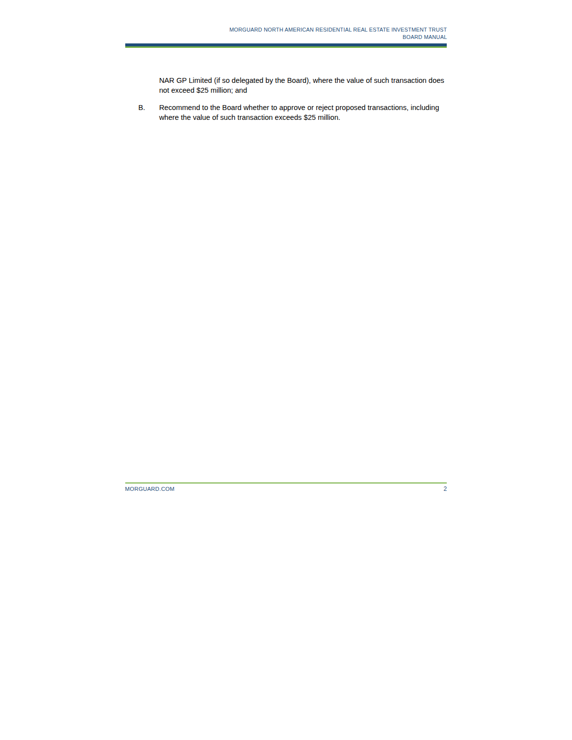MORGUARD NORTH AMERICAN RESIDENTIAL REAL ESTATE INVESTMENT TRUST BOARD MANUAL
NAR GP Limited (if so delegated by the Board), where the value of such transaction does not exceed $25 million; and
B. Recommend to the Board whether to approve or reject proposed transactions, including where the value of such transaction exceeds $25 million.
MORGUARD.COM 2